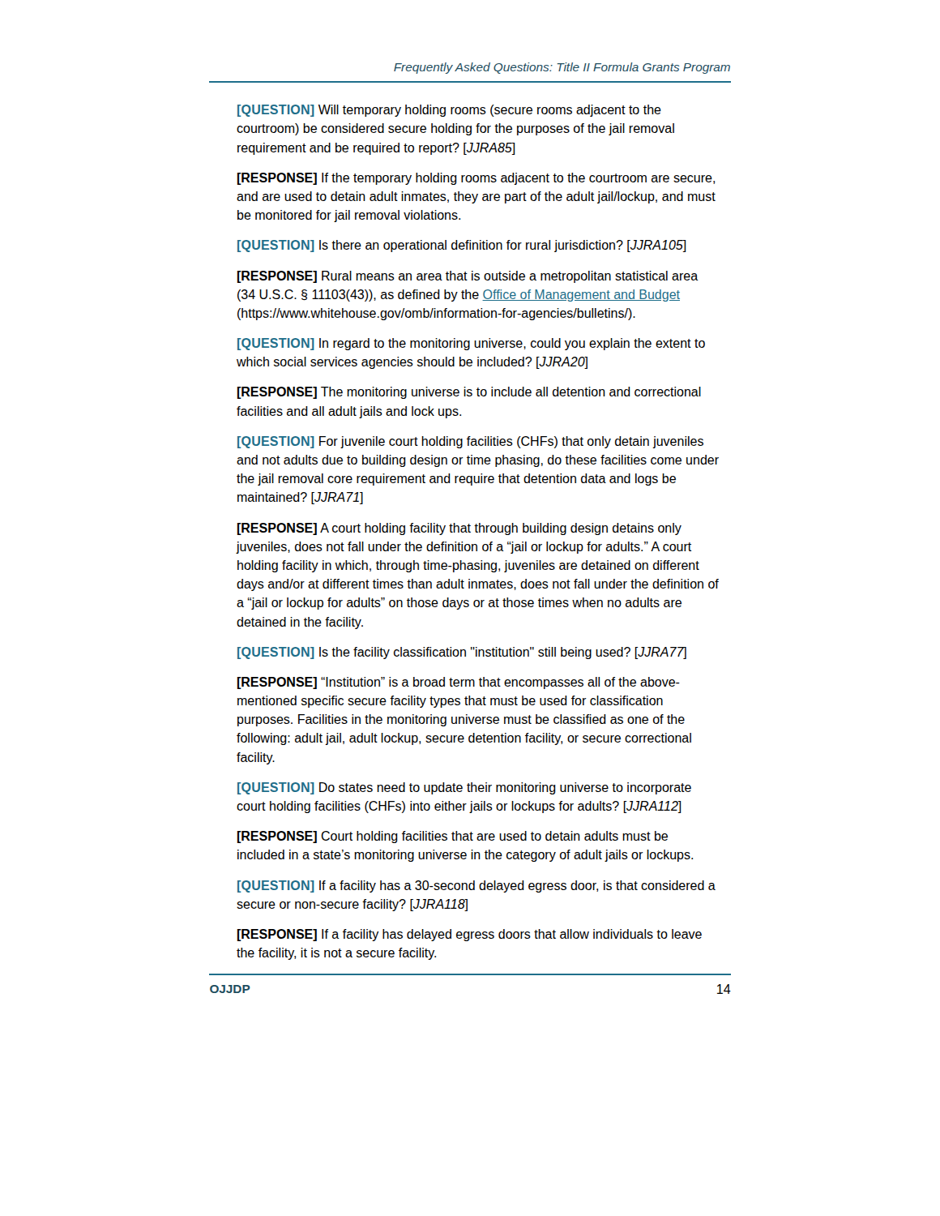Frequently Asked Questions: Title II Formula Grants Program
[QUESTION] Will temporary holding rooms (secure rooms adjacent to the courtroom) be considered secure holding for the purposes of the jail removal requirement and be required to report? [JJRA85]
[RESPONSE] If the temporary holding rooms adjacent to the courtroom are secure, and are used to detain adult inmates, they are part of the adult jail/lockup, and must be monitored for jail removal violations.
[QUESTION] Is there an operational definition for rural jurisdiction? [JJRA105]
[RESPONSE] Rural means an area that is outside a metropolitan statistical area (34 U.S.C. § 11103(43)), as defined by the Office of Management and Budget (https://www.whitehouse.gov/omb/information-for-agencies/bulletins/).
[QUESTION] In regard to the monitoring universe, could you explain the extent to which social services agencies should be included? [JJRA20]
[RESPONSE] The monitoring universe is to include all detention and correctional facilities and all adult jails and lock ups.
[QUESTION] For juvenile court holding facilities (CHFs) that only detain juveniles and not adults due to building design or time phasing, do these facilities come under the jail removal core requirement and require that detention data and logs be maintained? [JJRA71]
[RESPONSE] A court holding facility that through building design detains only juveniles, does not fall under the definition of a “jail or lockup for adults.” A court holding facility in which, through time-phasing, juveniles are detained on different days and/or at different times than adult inmates, does not fall under the definition of a “jail or lockup for adults” on those days or at those times when no adults are detained in the facility.
[QUESTION] Is the facility classification "institution" still being used? [JJRA77]
[RESPONSE] “Institution” is a broad term that encompasses all of the above-mentioned specific secure facility types that must be used for classification purposes. Facilities in the monitoring universe must be classified as one of the following: adult jail, adult lockup, secure detention facility, or secure correctional facility.
[QUESTION] Do states need to update their monitoring universe to incorporate court holding facilities (CHFs) into either jails or lockups for adults? [JJRA112]
[RESPONSE] Court holding facilities that are used to detain adults must be included in a state’s monitoring universe in the category of adult jails or lockups.
[QUESTION] If a facility has a 30-second delayed egress door, is that considered a secure or non-secure facility? [JJRA118]
[RESPONSE] If a facility has delayed egress doors that allow individuals to leave the facility, it is not a secure facility.
OJJDP 14